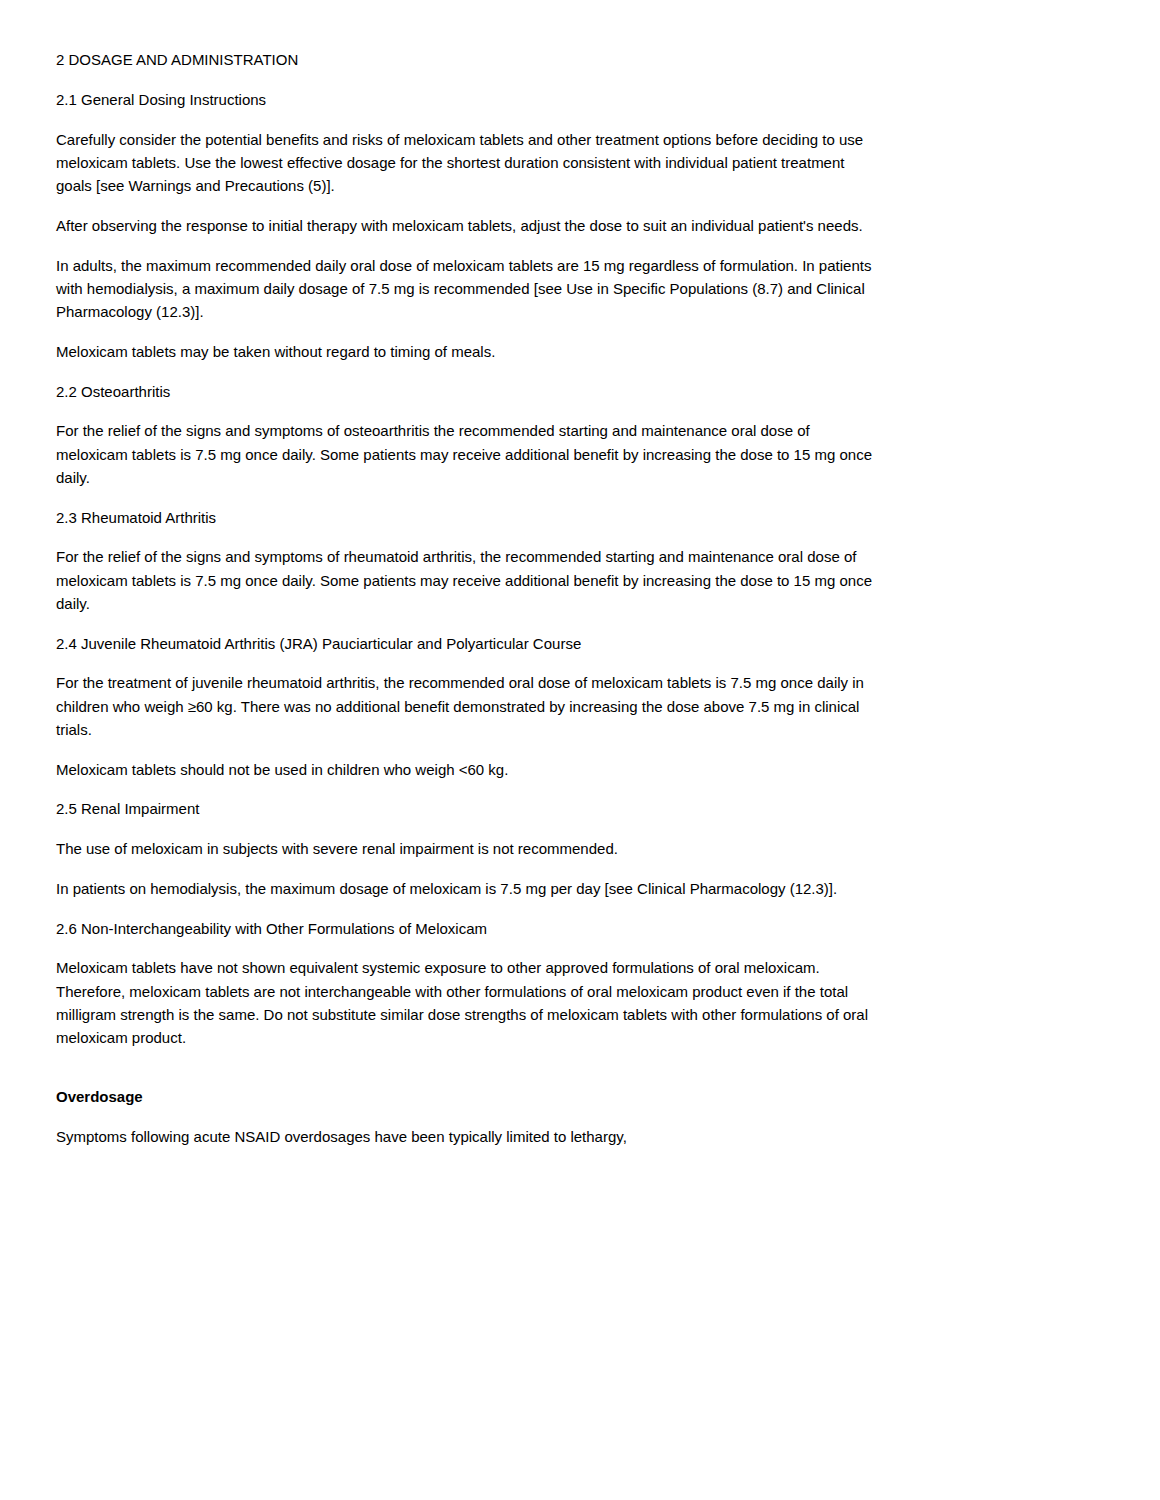2 DOSAGE AND ADMINISTRATION
2.1 General Dosing Instructions
Carefully consider the potential benefits and risks of meloxicam tablets and other treatment options before deciding to use meloxicam tablets. Use the lowest effective dosage for the shortest duration consistent with individual patient treatment goals [see Warnings and Precautions (5)].
After observing the response to initial therapy with meloxicam tablets, adjust the dose to suit an individual patient's needs.
In adults, the maximum recommended daily oral dose of meloxicam tablets are 15 mg regardless of formulation. In patients with hemodialysis, a maximum daily dosage of 7.5 mg is recommended [see Use in Specific Populations (8.7) and Clinical Pharmacology (12.3)].
Meloxicam tablets may be taken without regard to timing of meals.
2.2 Osteoarthritis
For the relief of the signs and symptoms of osteoarthritis the recommended starting and maintenance oral dose of meloxicam tablets is 7.5 mg once daily. Some patients may receive additional benefit by increasing the dose to 15 mg once daily.
2.3 Rheumatoid Arthritis
For the relief of the signs and symptoms of rheumatoid arthritis, the recommended starting and maintenance oral dose of meloxicam tablets is 7.5 mg once daily. Some patients may receive additional benefit by increasing the dose to 15 mg once daily.
2.4 Juvenile Rheumatoid Arthritis (JRA) Pauciarticular and Polyarticular Course
For the treatment of juvenile rheumatoid arthritis, the recommended oral dose of meloxicam tablets is 7.5 mg once daily in children who weigh ≥60 kg. There was no additional benefit demonstrated by increasing the dose above 7.5 mg in clinical trials.
Meloxicam tablets should not be used in children who weigh <60 kg.
2.5 Renal Impairment
The use of meloxicam in subjects with severe renal impairment is not recommended.
In patients on hemodialysis, the maximum dosage of meloxicam is 7.5 mg per day [see Clinical Pharmacology (12.3)].
2.6 Non-Interchangeability with Other Formulations of Meloxicam
Meloxicam tablets have not shown equivalent systemic exposure to other approved formulations of oral meloxicam. Therefore, meloxicam tablets are not interchangeable with other formulations of oral meloxicam product even if the total milligram strength is the same. Do not substitute similar dose strengths of meloxicam tablets with other formulations of oral meloxicam product.
Overdosage
Symptoms following acute NSAID overdosages have been typically limited to lethargy,